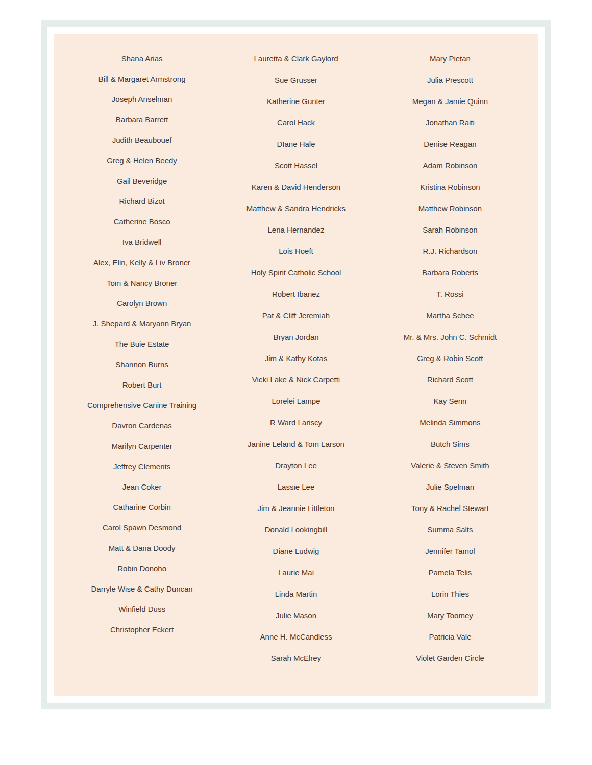Shana Arias
Bill & Margaret Armstrong
Joseph Anselman
Barbara Barrett
Judith Beaubouef
Greg & Helen Beedy
Gail Beveridge
Richard Bizot
Catherine Bosco
Iva Bridwell
Alex, Elin, Kelly & Liv Broner
Tom & Nancy Broner
Carolyn Brown
J. Shepard & Maryann Bryan
The Buie Estate
Shannon Burns
Robert Burt
Comprehensive Canine Training
Davron Cardenas
Marilyn Carpenter
Jeffrey Clements
Jean Coker
Catharine Corbin
Carol Spawn Desmond
Matt & Dana Doody
Robin Donoho
Darryle Wise & Cathy Duncan
Winfield Duss
Christopher Eckert
Lauretta & Clark Gaylord
Sue Grusser
Katherine Gunter
Carol Hack
DIane Hale
Scott Hassel
Karen & David Henderson
Matthew & Sandra Hendricks
Lena Hernandez
Lois Hoeft
Holy Spirit Catholic School
Robert Ibanez
Pat & Cliff Jeremiah
Bryan Jordan
Jim & Kathy Kotas
Vicki Lake & Nick Carpetti
Lorelei Lampe
R Ward Lariscy
Janine Leland & Tom Larson
Drayton Lee
Lassie Lee
Jim & Jeannie Littleton
Donald Lookingbill
Diane Ludwig
Laurie Mai
Linda Martin
Julie Mason
Anne H. McCandless
Sarah McElrey
Mary Pietan
Julia Prescott
Megan & Jamie Quinn
Jonathan Raiti
Denise Reagan
Adam Robinson
Kristina Robinson
Matthew Robinson
Sarah Robinson
R.J. Richardson
Barbara Roberts
T. Rossi
Martha Schee
Mr. & Mrs. John C. Schmidt
Greg & Robin Scott
Richard Scott
Kay Senn
Melinda Simmons
Butch Sims
Valerie & Steven Smith
Julie Spelman
Tony & Rachel Stewart
Summa Salts
Jennifer Tamol
Pamela Telis
Lorin Thies
Mary Toomey
Patricia Vale
Violet Garden Circle